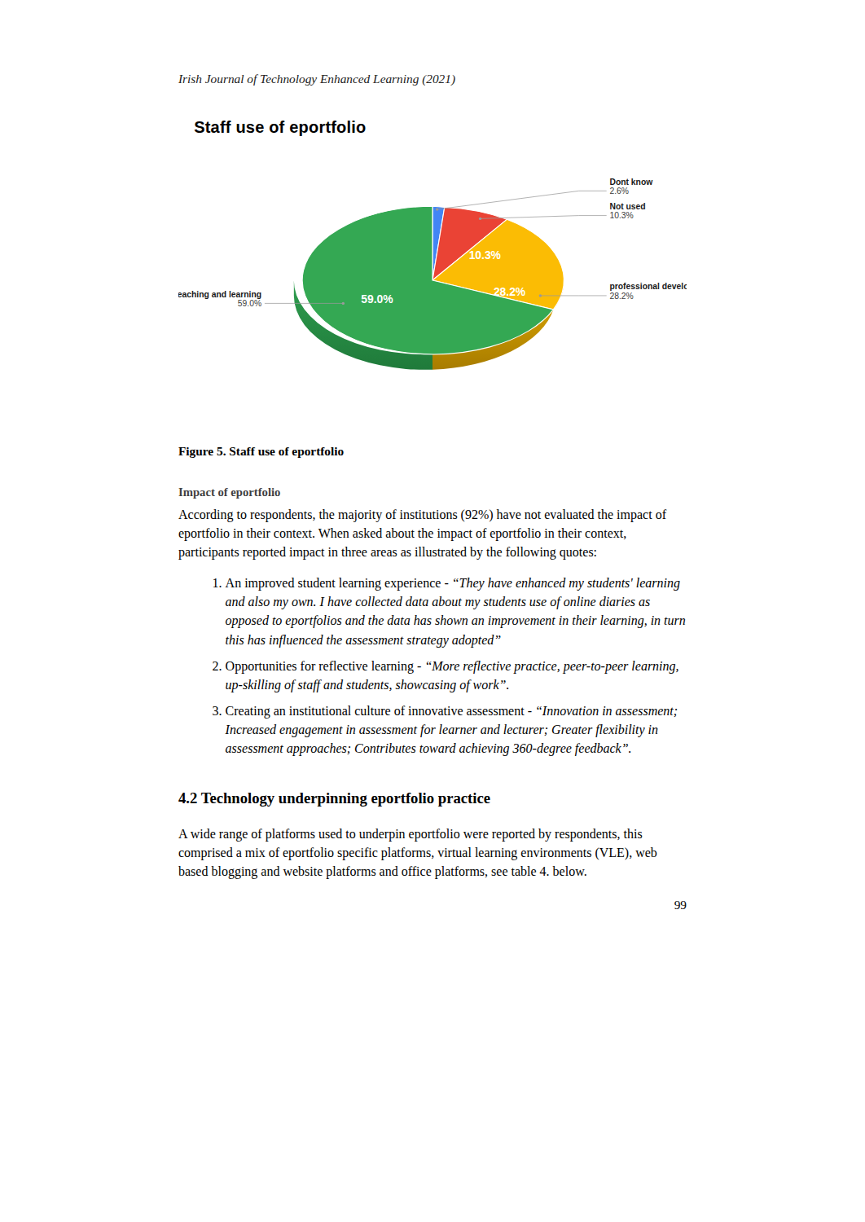Irish Journal of Technology Enhanced Learning (2021)
Staff use of eportfolio
10.3% 28.2% 59.0% Dont know 2.6% Not used 10.3% professional development 28.2% teaching and learning 59.0%
Figure 5. Staff use of eportfolio
Impact of eportfolio
According to respondents, the majority of institutions (92%) have not evaluated the impact of eportfolio in their context. When asked about the impact of eportfolio in their context, participants reported impact in three areas as illustrated by the following quotes:
An improved student learning experience - “They have enhanced my students' learning and also my own. I have collected data about my students use of online diaries as opposed to eportfolios and the data has shown an improvement in their learning, in turn this has influenced the assessment strategy adopted”
Opportunities for reflective learning - “More reflective practice, peer-to-peer learning, up-skilling of staff and students, showcasing of work”.
Creating an institutional culture of innovative assessment - “Innovation in assessment; Increased engagement in assessment for learner and lecturer; Greater flexibility in assessment approaches; Contributes toward achieving 360-degree feedback”.
4.2 Technology underpinning eportfolio practice
A wide range of platforms used to underpin eportfolio were reported by respondents, this comprised a mix of eportfolio specific platforms, virtual learning environments (VLE), web based blogging and website platforms and office platforms, see table 4. below.
99